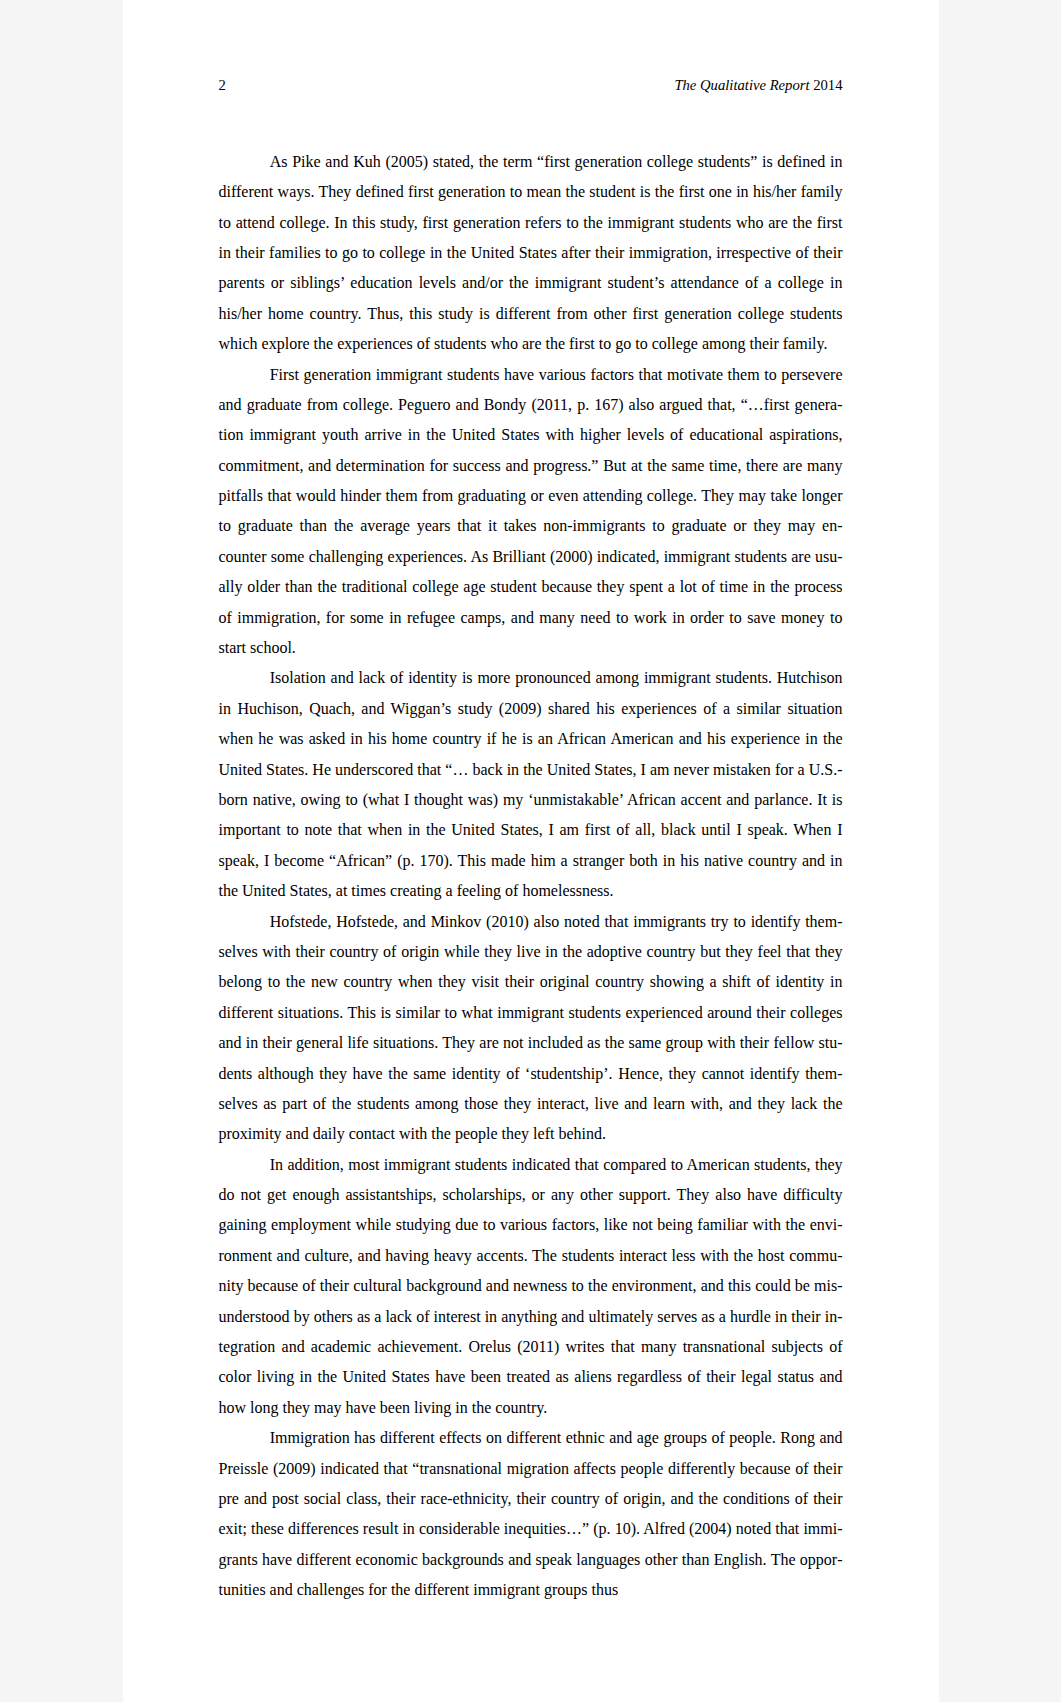2 The Qualitative Report 2014
As Pike and Kuh (2005) stated, the term “first generation college students” is defined in different ways. They defined first generation to mean the student is the first one in his/her family to attend college. In this study, first generation refers to the immigrant students who are the first in their families to go to college in the United States after their immigration, irrespective of their parents or siblings’ education levels and/or the immigrant student’s attendance of a college in his/her home country. Thus, this study is different from other first generation college students which explore the experiences of students who are the first to go to college among their family.
First generation immigrant students have various factors that motivate them to persevere and graduate from college. Peguero and Bondy (2011, p. 167) also argued that, “…first generation immigrant youth arrive in the United States with higher levels of educational aspirations, commitment, and determination for success and progress.” But at the same time, there are many pitfalls that would hinder them from graduating or even attending college. They may take longer to graduate than the average years that it takes non-immigrants to graduate or they may encounter some challenging experiences. As Brilliant (2000) indicated, immigrant students are usually older than the traditional college age student because they spent a lot of time in the process of immigration, for some in refugee camps, and many need to work in order to save money to start school.
Isolation and lack of identity is more pronounced among immigrant students. Hutchison in Huchison, Quach, and Wiggan’s study (2009) shared his experiences of a similar situation when he was asked in his home country if he is an African American and his experience in the United States. He underscored that “… back in the United States, I am never mistaken for a U.S.-born native, owing to (what I thought was) my ‘unmistakable’ African accent and parlance. It is important to note that when in the United States, I am first of all, black until I speak. When I speak, I become “African” (p. 170). This made him a stranger both in his native country and in the United States, at times creating a feeling of homelessness.
Hofstede, Hofstede, and Minkov (2010) also noted that immigrants try to identify themselves with their country of origin while they live in the adoptive country but they feel that they belong to the new country when they visit their original country showing a shift of identity in different situations. This is similar to what immigrant students experienced around their colleges and in their general life situations. They are not included as the same group with their fellow students although they have the same identity of ‘studentship’. Hence, they cannot identify themselves as part of the students among those they interact, live and learn with, and they lack the proximity and daily contact with the people they left behind.
In addition, most immigrant students indicated that compared to American students, they do not get enough assistantships, scholarships, or any other support. They also have difficulty gaining employment while studying due to various factors, like not being familiar with the environment and culture, and having heavy accents. The students interact less with the host community because of their cultural background and newness to the environment, and this could be misunderstood by others as a lack of interest in anything and ultimately serves as a hurdle in their integration and academic achievement. Orelus (2011) writes that many transnational subjects of color living in the United States have been treated as aliens regardless of their legal status and how long they may have been living in the country.
Immigration has different effects on different ethnic and age groups of people. Rong and Preissle (2009) indicated that “transnational migration affects people differently because of their pre and post social class, their race-ethnicity, their country of origin, and the conditions of their exit; these differences result in considerable inequities…” (p. 10). Alfred (2004) noted that immigrants have different economic backgrounds and speak languages other than English. The opportunities and challenges for the different immigrant groups thus